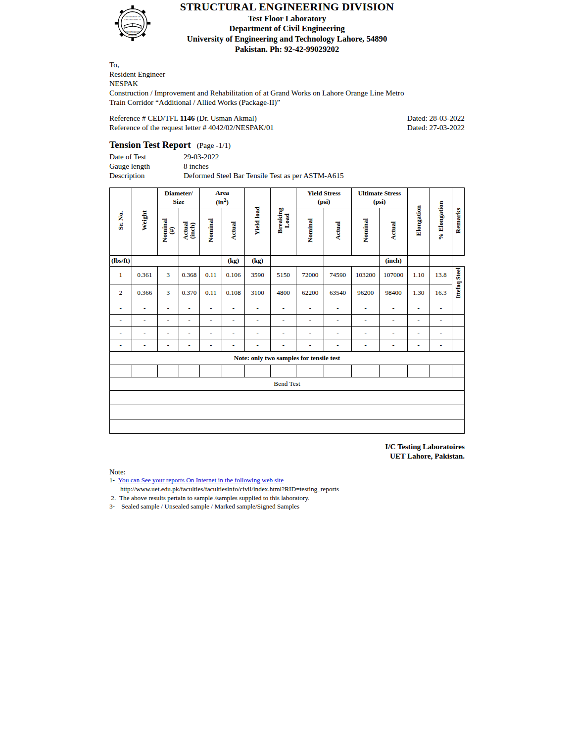UNIVERSITY OF ENGINEERING & TECHNOLOGY LAHORE
STRUCTURAL ENGINEERING DIVISION
Test Floor Laboratory
Department of Civil Engineering
University of Engineering and Technology Lahore, 54890
Pakistan. Ph: 92-42-99029202
To,
Resident Engineer
NESPAK
Construction / Improvement and Rehabilitation of at Grand Works on Lahore Orange Line Metro
Train Corridor “Additional / Allied Works (Package-II)”
Reference # CED/TFL 1146 (Dr. Usman Akmal)
Dated: 28-03-2022
Reference of the request letter # 4042/02/NESPAK/01
Dated: 27-03-2022
Tension Test Report
(Page -1/1)
| Date of Test | 29-03-2022 |
| Gauge length | 8 inches |
| Description | Deformed Steel Bar Tensile Test as per ASTM-A615 |
| Sr. No. | Weight | Diameter/ Size | Area (in 2 ) | Yield load | Breaking Load | Yield Stress (psi) | Ultimate Stress (psi) | Elongation | % Elongation | Remarks |
| --- | --- | --- | --- | --- | --- | --- | --- | --- | --- | --- |
| Nominal (#) | Actual (inch) | Nominal | Actual | Nominal | Actual | Nominal | Actual |
| (lbs/ft) | | | (kg) | (kg) | | | (inch) | | |
| 1 | 0.361 | 3 | 0.368 | 0.11 | 0.106 | 3590 | 5150 | 72000 | 74590 | 103200 | 107000 | 1.10 | 13.8 | Ittefaq Steel |
| 2 | 0.366 | 3 | 0.370 | 0.11 | 0.108 | 3100 | 4800 | 62200 | 63540 | 96200 | 98400 | 1.30 | 16.3 |
| - | - | - | - | - | - | - | - | - | - | - | - | - | - | |
| - | - | - | - | - | - | - | - | - | - | - | - | - | - | |
| - | - | - | - | - | - | - | - | - | - | - | - | - | - | |
| - | - | - | - | - | - | - | - | - | - | - | - | - | - | |
| Note: only two samples for tensile test |
| Bend Test |
I/C Testing Laboratoires
UET Lahore, Pakistan.
Note:
1- You can See your reports On Internet in the following web site
http://www.uet.edu.pk/faculties/facultiesinfo/civil/index.html?RID=testing_reports
2. The above results pertain to sample /samples supplied to this laboratory.
3- Sealed sample / Unsealed sample / Marked sample/Signed Samples